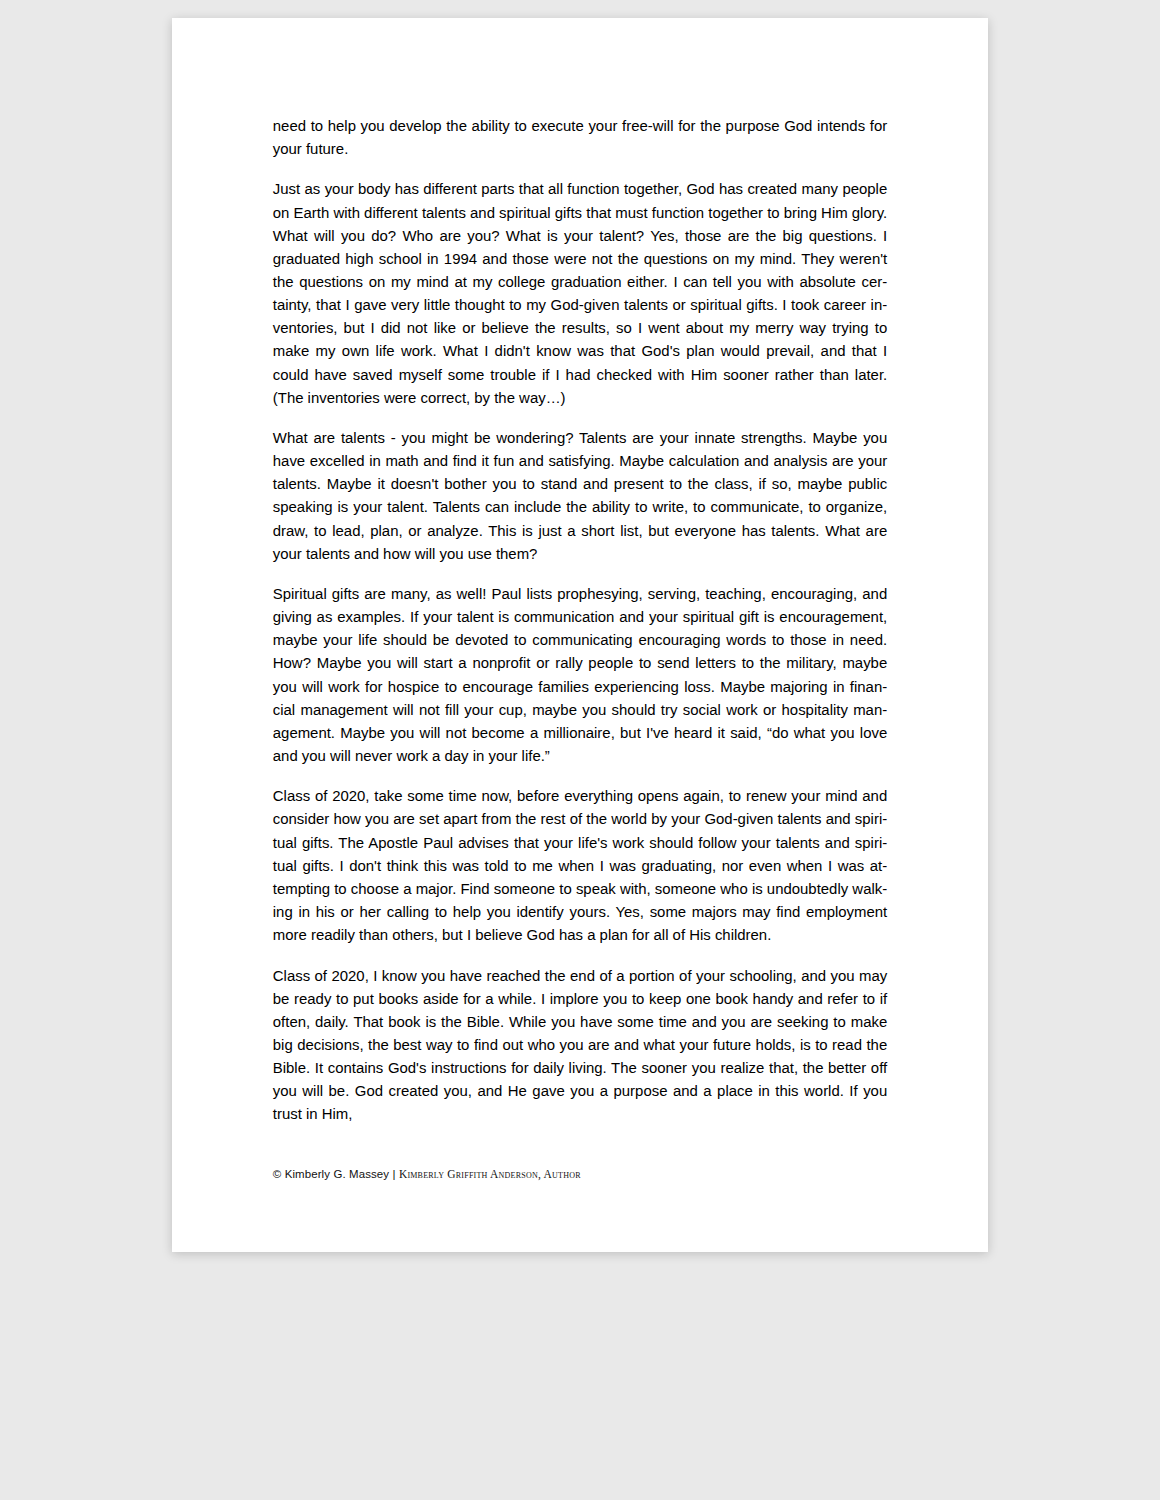need to help you develop the ability to execute your free-will for the purpose God intends for your future.
Just as your body has different parts that all function together, God has created many people on Earth with different talents and spiritual gifts that must function together to bring Him glory. What will you do? Who are you? What is your talent? Yes, those are the big questions. I graduated high school in 1994 and those were not the questions on my mind. They weren't the questions on my mind at my college graduation either. I can tell you with absolute certainty, that I gave very little thought to my God-given talents or spiritual gifts. I took career inventories, but I did not like or believe the results, so I went about my merry way trying to make my own life work. What I didn't know was that God's plan would prevail, and that I could have saved myself some trouble if I had checked with Him sooner rather than later. (The inventories were correct, by the way…)
What are talents - you might be wondering? Talents are your innate strengths. Maybe you have excelled in math and find it fun and satisfying. Maybe calculation and analysis are your talents. Maybe it doesn't bother you to stand and present to the class, if so, maybe public speaking is your talent. Talents can include the ability to write, to communicate, to organize, draw, to lead, plan, or analyze. This is just a short list, but everyone has talents. What are your talents and how will you use them?
Spiritual gifts are many, as well! Paul lists prophesying, serving, teaching, encouraging, and giving as examples. If your talent is communication and your spiritual gift is encouragement, maybe your life should be devoted to communicating encouraging words to those in need. How? Maybe you will start a nonprofit or rally people to send letters to the military, maybe you will work for hospice to encourage families experiencing loss. Maybe majoring in financial management will not fill your cup, maybe you should try social work or hospitality management. Maybe you will not become a millionaire, but I've heard it said, “do what you love and you will never work a day in your life.”
Class of 2020, take some time now, before everything opens again, to renew your mind and consider how you are set apart from the rest of the world by your God-given talents and spiritual gifts. The Apostle Paul advises that your life's work should follow your talents and spiritual gifts. I don't think this was told to me when I was graduating, nor even when I was attempting to choose a major. Find someone to speak with, someone who is undoubtedly walking in his or her calling to help you identify yours. Yes, some majors may find employment more readily than others, but I believe God has a plan for all of His children.
Class of 2020, I know you have reached the end of a portion of your schooling, and you may be ready to put books aside for a while. I implore you to keep one book handy and refer to if often, daily. That book is the Bible. While you have some time and you are seeking to make big decisions, the best way to find out who you are and what your future holds, is to read the Bible. It contains God's instructions for daily living. The sooner you realize that, the better off you will be. God created you, and He gave you a purpose and a place in this world. If you trust in Him,
© Kimberly G. Massey | Kimberly Griffith Anderson, Author